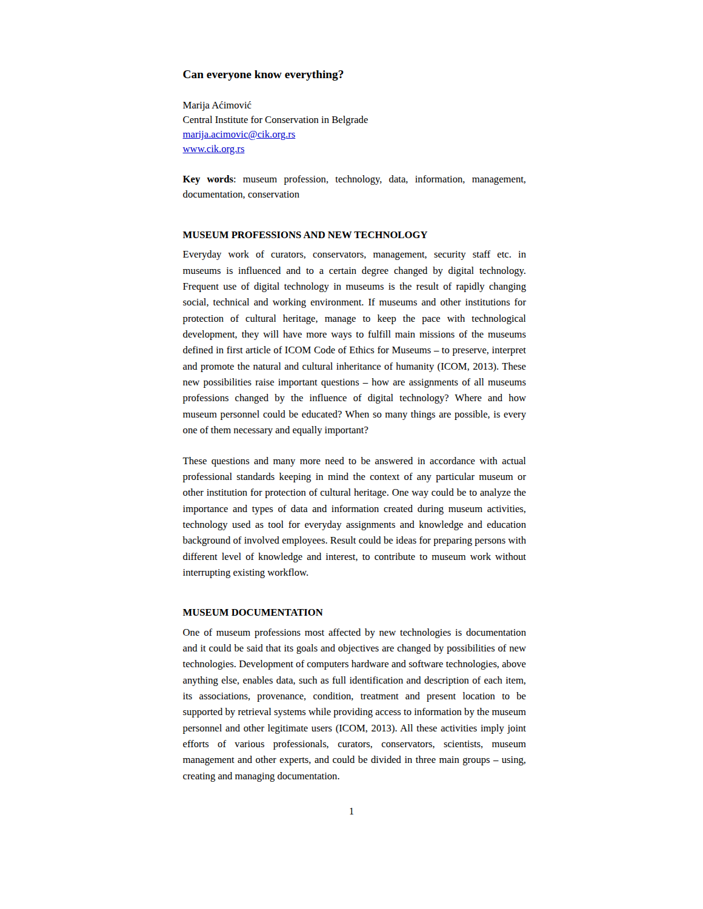Can everyone know everything?
Marija Aćimović
Central Institute for Conservation in Belgrade
marija.acimovic@cik.org.rs
www.cik.org.rs
Key words: museum profession, technology, data, information, management, documentation, conservation
MUSEUM PROFESSIONS AND NEW TECHNOLOGY
Everyday work of curators, conservators, management, security staff etc. in museums is influenced and to a certain degree changed by digital technology. Frequent use of digital technology in museums is the result of rapidly changing social, technical and working environment. If museums and other institutions for protection of cultural heritage, manage to keep the pace with technological development, they will have more ways to fulfill main missions of the museums defined in first article of ICOM Code of Ethics for Museums – to preserve, interpret and promote the natural and cultural inheritance of humanity (ICOM, 2013). These new possibilities raise important questions – how are assignments of all museums professions changed by the influence of digital technology? Where and how museum personnel could be educated? When so many things are possible, is every one of them necessary and equally important?
These questions and many more need to be answered in accordance with actual professional standards keeping in mind the context of any particular museum or other institution for protection of cultural heritage. One way could be to analyze the importance and types of data and information created during museum activities, technology used as tool for everyday assignments and knowledge and education background of involved employees. Result could be ideas for preparing persons with different level of knowledge and interest, to contribute to museum work without interrupting existing workflow.
MUSEUM DOCUMENTATION
One of museum professions most affected by new technologies is documentation and it could be said that its goals and objectives are changed by possibilities of new technologies. Development of computers hardware and software technologies, above anything else, enables data, such as full identification and description of each item, its associations, provenance, condition, treatment and present location to be supported by retrieval systems while providing access to information by the museum personnel and other legitimate users (ICOM, 2013). All these activities imply joint efforts of various professionals, curators, conservators, scientists, museum management and other experts, and could be divided in three main groups – using, creating and managing documentation.
1